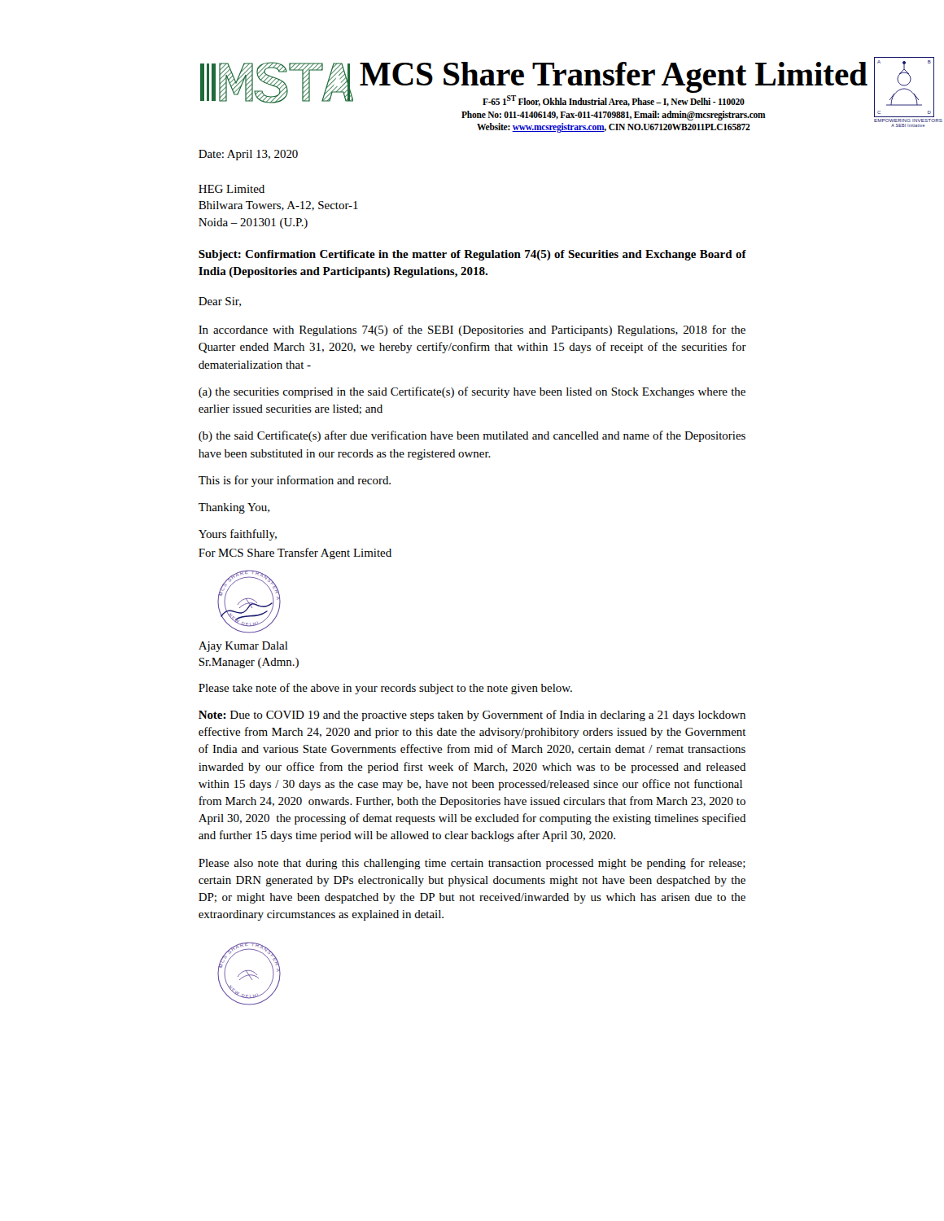MCS Share Transfer Agent Limited
F-65 1ST Floor, Okhla Industrial Area, Phase – I, New Delhi - 110020
Phone No: 011-41406149, Fax-011-41709881, Email: admin@mcsregistrars.com
Website: www.mcsregistrars.com, CIN NO.U67120WB2011PLC165872
A B C D
EMPOWERING INVESTORS A SEBI Initiative
Date: April 13, 2020
HEG Limited
Bhilwara Towers, A-12, Sector-1
Noida – 201301 (U.P.)
Subject: Confirmation Certificate in the matter of Regulation 74(5) of Securities and Exchange Board of India (Depositories and Participants) Regulations, 2018.
Dear Sir,
In accordance with Regulations 74(5) of the SEBI (Depositories and Participants) Regulations, 2018 for the Quarter ended March 31, 2020, we hereby certify/confirm that within 15 days of receipt of the securities for dematerialization that -
(a) the securities comprised in the said Certificate(s) of security have been listed on Stock Exchanges where the earlier issued securities are listed; and
(b) the said Certificate(s) after due verification have been mutilated and cancelled and name of the Depositories have been substituted in our records as the registered owner.
This is for your information and record.
Thanking You,
Yours faithfully,
For MCS Share Transfer Agent Limited
MCS SHARE TRANSFER AGENT LTD NEW DELHI
Ajay Kumar Dalal Sr.Manager (Admn.)
Please take note of the above in your records subject to the note given below.
Note: Due to COVID 19 and the proactive steps taken by Government of India in declaring a 21 days lockdown effective from March 24, 2020 and prior to this date the advisory/prohibitory orders issued by the Government of India and various State Governments effective from mid of March 2020, certain demat / remat transactions inwarded by our office from the period first week of March, 2020 which was to be processed and released within 15 days / 30 days as the case may be, have not been processed/released since our office not functional from March 24, 2020 onwards. Further, both the Depositories have issued circulars that from March 23, 2020 to April 30, 2020 the processing of demat requests will be excluded for computing the existing timelines specified and further 15 days time period will be allowed to clear backlogs after April 30, 2020.
Please also note that during this challenging time certain transaction processed might be pending for release; certain DRN generated by DPs electronically but physical documents might not have been despatched by the DP; or might have been despatched by the DP but not received/inwarded by us which has arisen due to the extraordinary circumstances as explained in detail.
MCS SHARE TRANSFER AGENT LTD NEW DELHI